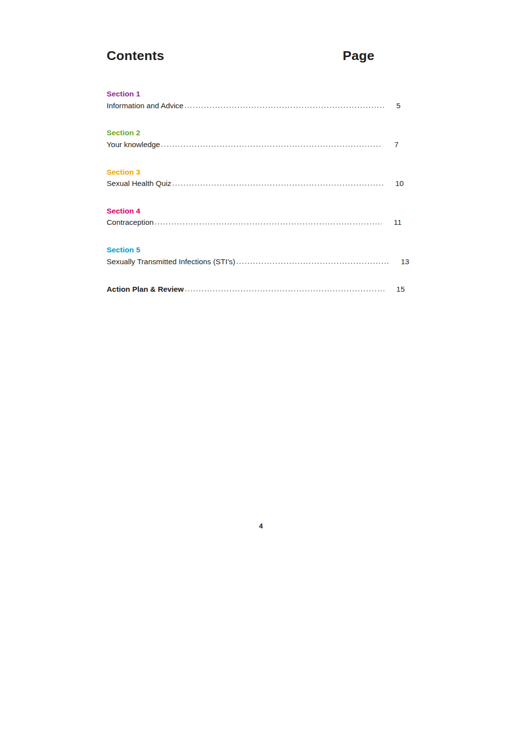Contents Page
Section 1
Information and Advice ................................................................................................................ 5
Section 2
Your knowledge ................................................................................................................ 7
Section 3
Sexual Health Quiz ................................................................................................................ 10
Section 4
Contraception ................................................................................................................ 11
Section 5
Sexually Transmitted Infections (STI’s) ................................................................................................................ 13
Action Plan & Review ................................................................................................................ 15
4